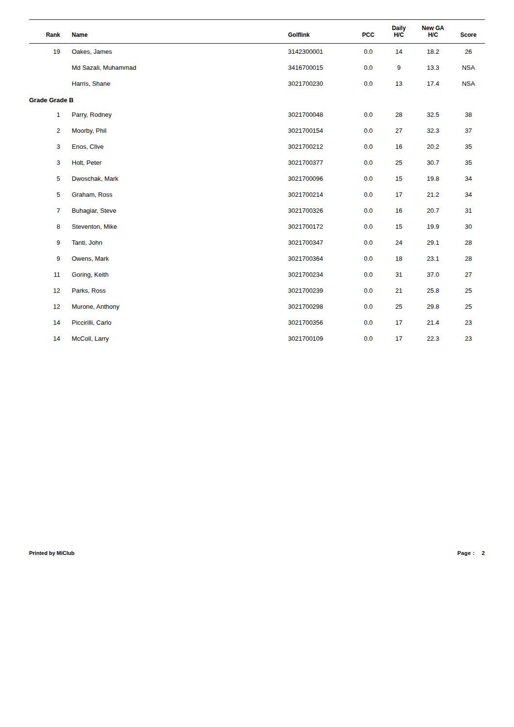| Rank | Name | Golflink | PCC | Daily H/C | New GA H/C | Score |
| --- | --- | --- | --- | --- | --- | --- |
| 19 | Oakes, James | 3142300001 | 0.0 | 14 | 18.2 | 26 |
| | Md Sazali, Muhammad | 3416700015 | 0.0 | 9 | 13.3 | NSA |
| | Harris, Shane | 3021700230 | 0.0 | 13 | 17.4 | NSA |
| Grade Grade B |
| 1 | Parry, Rodney | 3021700048 | 0.0 | 28 | 32.5 | 38 |
| 2 | Moorby, Phil | 3021700154 | 0.0 | 27 | 32.3 | 37 |
| 3 | Enos, Clive | 3021700212 | 0.0 | 16 | 20.2 | 35 |
| 3 | Holt, Peter | 3021700377 | 0.0 | 25 | 30.7 | 35 |
| 5 | Dwoschak, Mark | 3021700096 | 0.0 | 15 | 19.8 | 34 |
| 5 | Graham, Ross | 3021700214 | 0.0 | 17 | 21.2 | 34 |
| 7 | Buhagiar, Steve | 3021700326 | 0.0 | 16 | 20.7 | 31 |
| 8 | Steventon, Mike | 3021700172 | 0.0 | 15 | 19.9 | 30 |
| 9 | Tanti, John | 3021700347 | 0.0 | 24 | 29.1 | 28 |
| 9 | Owens, Mark | 3021700364 | 0.0 | 18 | 23.1 | 28 |
| 11 | Goring, Keith | 3021700234 | 0.0 | 31 | 37.0 | 27 |
| 12 | Parks, Ross | 3021700239 | 0.0 | 21 | 25.8 | 25 |
| 12 | Murone, Anthony | 3021700298 | 0.0 | 25 | 29.8 | 25 |
| 14 | Piccirilli, Carlo | 3021700356 | 0.0 | 17 | 21.4 | 23 |
| 14 | McColl, Larry | 3021700109 | 0.0 | 17 | 22.3 | 23 |
Printed by MiClub
Page : 2